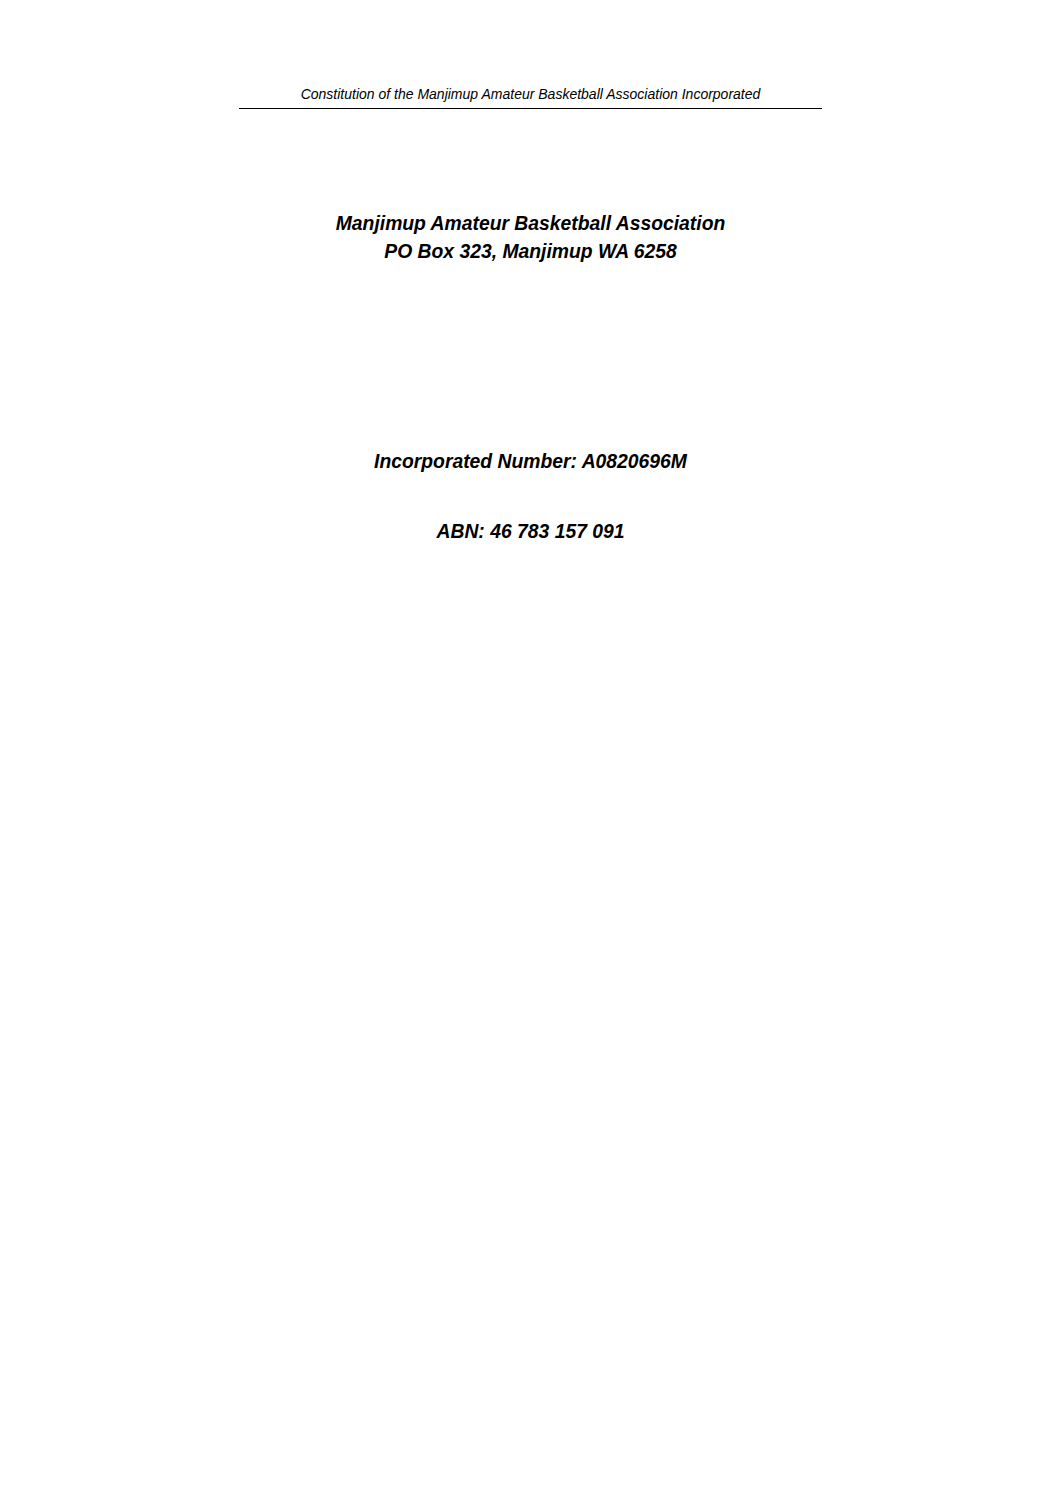Constitution of the Manjimup Amateur Basketball Association Incorporated
Manjimup Amateur Basketball Association PO Box 323, Manjimup WA 6258
Incorporated Number: A0820696M
ABN: 46 783 157 091